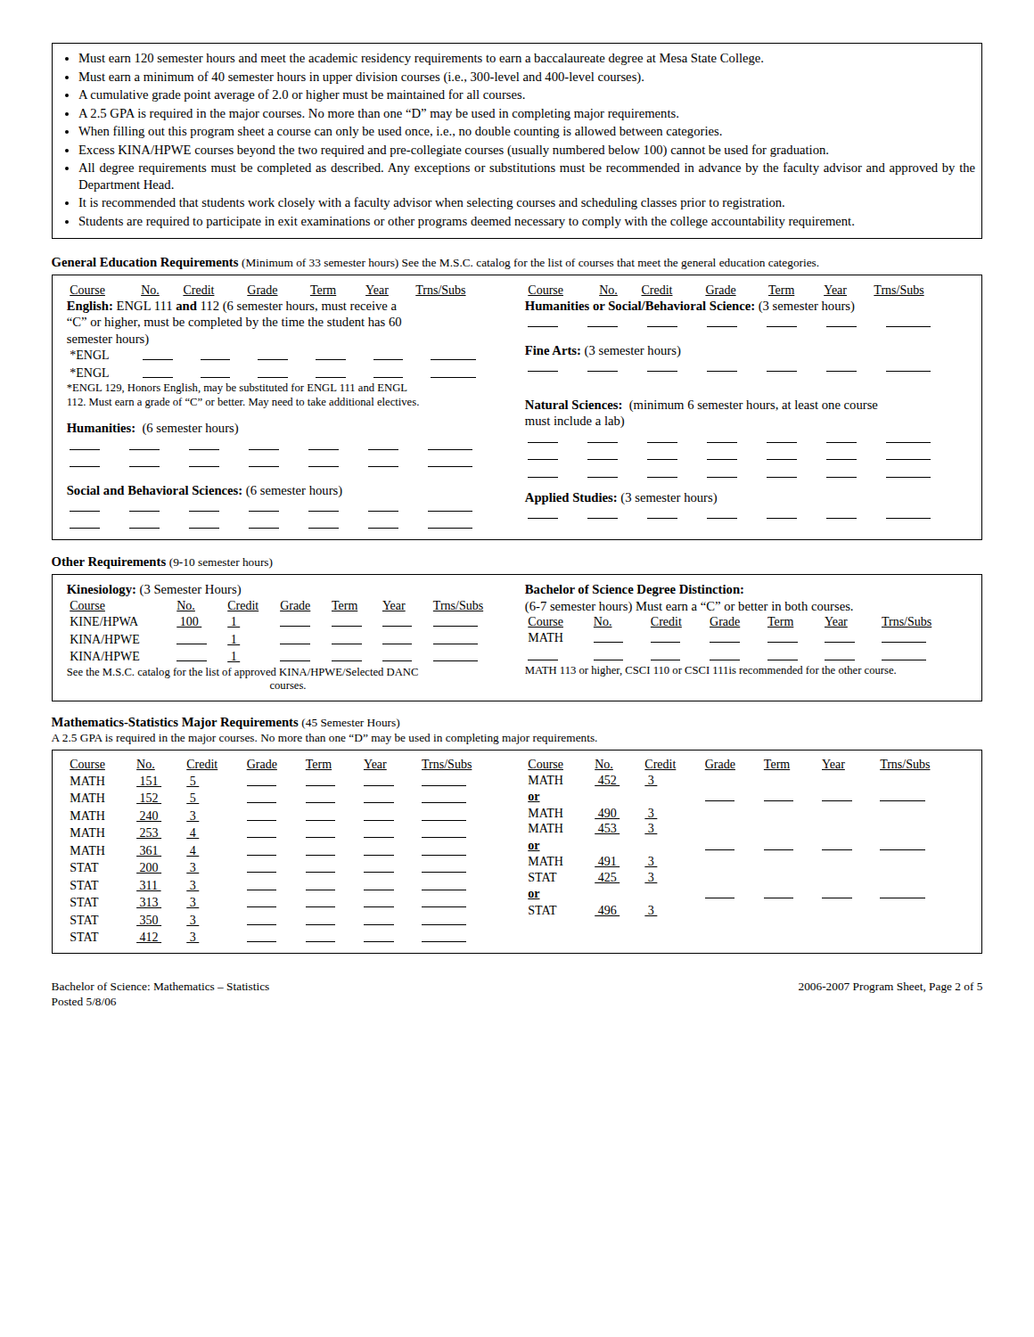Must earn 120 semester hours and meet the academic residency requirements to earn a baccalaureate degree at Mesa State College.
Must earn a minimum of 40 semester hours in upper division courses (i.e., 300-level and 400-level courses).
A cumulative grade point average of 2.0 or higher must be maintained for all courses.
A 2.5 GPA is required in the major courses. No more than one “D” may be used in completing major requirements.
When filling out this program sheet a course can only be used once, i.e., no double counting is allowed between categories.
Excess KINA/HPWE courses beyond the two required and pre-collegiate courses (usually numbered below 100) cannot be used for graduation.
All degree requirements must be completed as described. Any exceptions or substitutions must be recommended in advance by the faculty advisor and approved by the Department Head.
It is recommended that students work closely with a faculty advisor when selecting courses and scheduling classes prior to registration.
Students are required to participate in exit examinations or other programs deemed necessary to comply with the college accountability requirement.
General Education Requirements (Minimum of 33 semester hours) See the M.S.C. catalog for the list of courses that meet the general education categories.
| / Course / No. / Credit / Grade / Term / Year / Trns/Subs / / --- / --- / --- / --- / --- / --- / --- / English: ENGL 111 and 112 (6 semester hours, must receive a “C” or higher, must be completed by the time the student has 60 semester hours) / *ENGL / / / / / / / / *ENGL / / / / / / / *ENGL 129, Honors English, may be substituted for ENGL 111 and ENGL 112. Must earn a grade of “C” or better. May need to take additional electives. Humanities: (6 semester hours) Social and Behavioral Sciences: (6 semester hours) | / Course / No. / Credit / Grade / Term / Year / Trns/Subs / / --- / --- / --- / --- / --- / --- / --- / Humanities or Social/Behavioral Science: (3 semester hours) Fine Arts: (3 semester hours) Natural Sciences: (minimum 6 semester hours, at least one course must include a lab) Applied Studies: (3 semester hours) |
Other Requirements (9-10 semester hours)
| Kinesiology: (3 Semester Hours) / Course / No. / Credit / Grade / Term / Year / Trns/Subs / / --- / --- / --- / --- / --- / --- / --- / / KINE/HPWA / 100 / 1 / / / / / / KINA/HPWE / / 1 / / / / / / KINA/HPWE / / 1 / / / / / See the M.S.C. catalog for the list of approved KINA/HPWE/Selected DANC courses. | Bachelor of Science Degree Distinction: (6-7 semester hours) Must earn a “C” or better in both courses. / Course / No. / Credit / Grade / Term / Year / Trns/Subs / / --- / --- / --- / --- / --- / --- / --- / / MATH / / / / / / / MATH 113 or higher, CSCI 110 or CSCI 111is recommended for the other course. |
Mathematics-Statistics Major Requirements (45 Semester Hours)
A 2.5 GPA is required in the major courses. No more than one “D” may be used in completing major requirements.
| / Course / No. / Credit / Grade / Term / Year / Trns/Subs / / --- / --- / --- / --- / --- / --- / --- / / MATH / 151 / 5 / / / / / / MATH / 152 / 5 / / / / / / MATH / 240 / 3 / / / / / / MATH / 253 / 4 / / / / / / MATH / 361 / 4 / / / / / / STAT / 200 / 3 / / / / / / STAT / 311 / 3 / / / / / / STAT / 313 / 3 / / / / / / STAT / 350 / 3 / / / / / / STAT / 412 / 3 / / / / / | / Course / No. / Credit / Grade / Term / Year / Trns/Subs / / --- / --- / --- / --- / --- / --- / --- / / MATH / 452 / 3 / / / / / / or / / / / / / / / MATH / 490 / 3 / / / / / / MATH / 453 / 3 / / / / / / or / / / / / / / / MATH / 491 / 3 / / / / / / STAT / 425 / 3 / / / / / / or / / / / / / / / STAT / 496 / 3 / / / / / |
Bachelor of Science: Mathematics – Statistics Posted 5/8/06
2006-2007 Program Sheet, Page 2 of 5